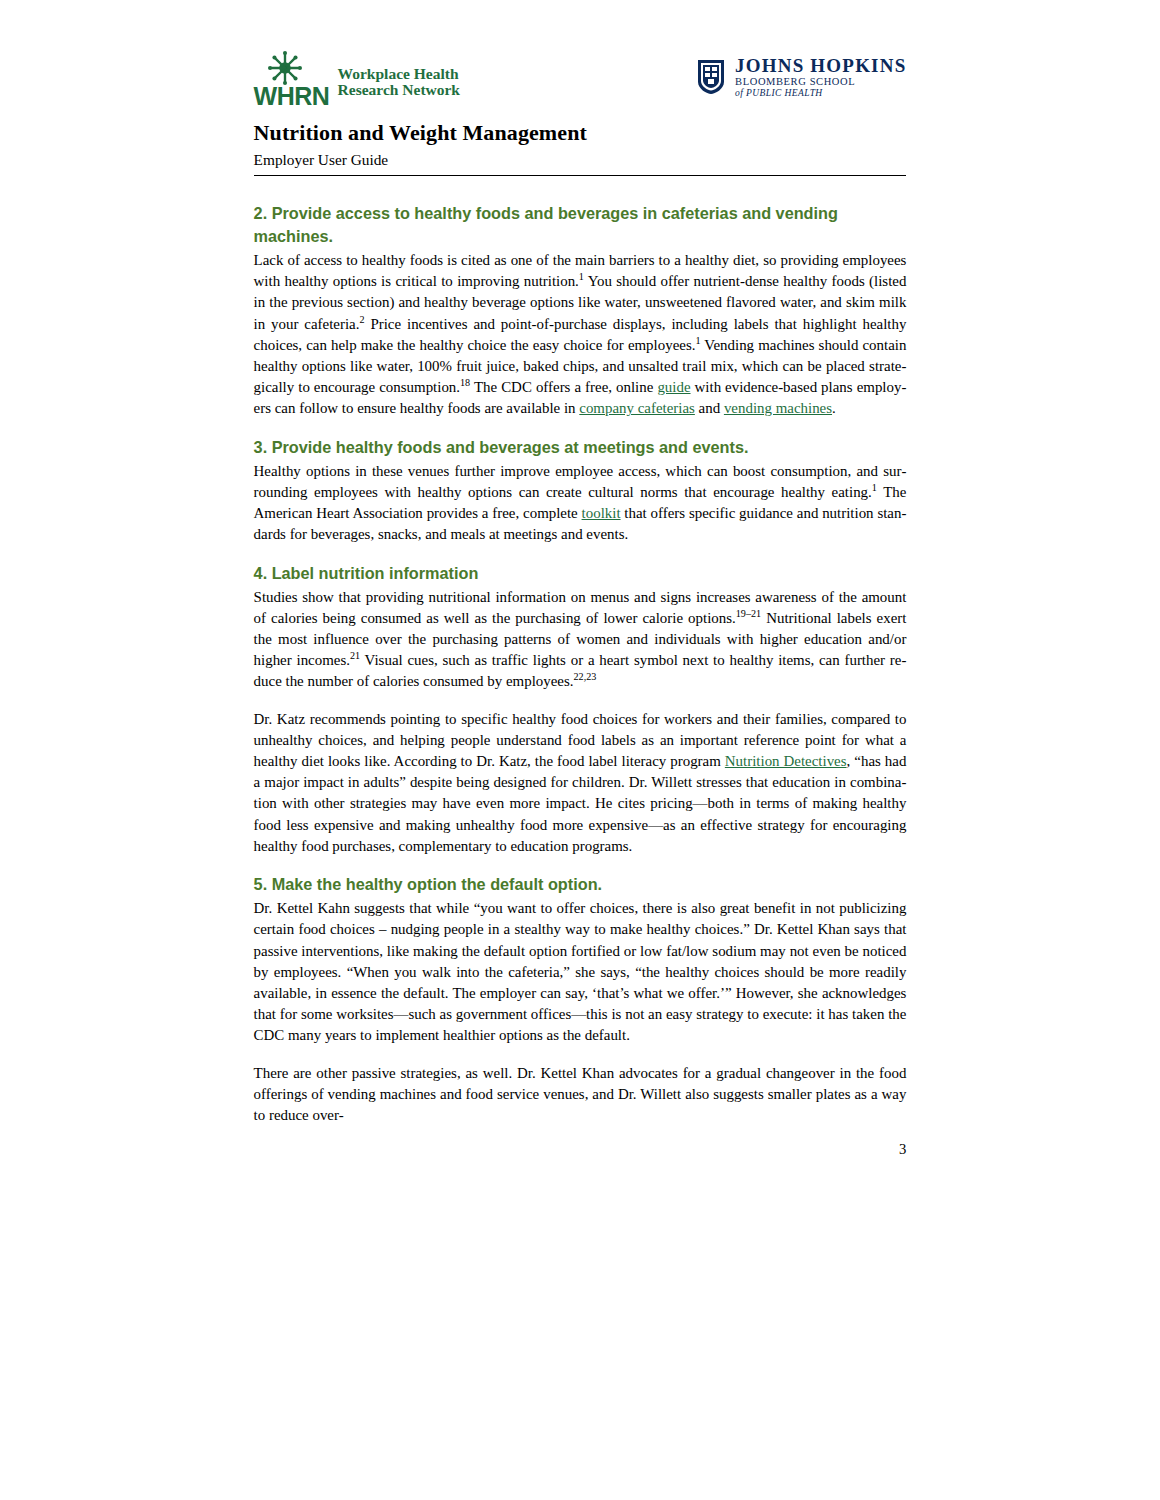WHRN
Workplace Health
Research Network
JOHNS HOPKINS
BLOOMBERG SCHOOL
of PUBLIC HEALTH
Nutrition and Weight Management
Employer User Guide
2. Provide access to healthy foods and beverages in cafeterias and vending machines.
Lack of access to healthy foods is cited as one of the main barriers to a healthy diet, so providing employees with healthy options is critical to improving nutrition.1 You should offer nutrient-dense healthy foods (listed in the previous section) and healthy beverage options like water, unsweetened flavored water, and skim milk in your cafeteria.2 Price incentives and point-of-purchase displays, including labels that highlight healthy choices, can help make the healthy choice the easy choice for employees.1 Vending machines should contain healthy options like water, 100% fruit juice, baked chips, and unsalted trail mix, which can be placed strategically to encourage consumption.18 The CDC offers a free, online guide with evidence-based plans employers can follow to ensure healthy foods are available in company cafeterias and vending machines.
3. Provide healthy foods and beverages at meetings and events.
Healthy options in these venues further improve employee access, which can boost consumption, and surrounding employees with healthy options can create cultural norms that encourage healthy eating.1 The American Heart Association provides a free, complete toolkit that offers specific guidance and nutrition standards for beverages, snacks, and meals at meetings and events.
4. Label nutrition information
Studies show that providing nutritional information on menus and signs increases awareness of the amount of calories being consumed as well as the purchasing of lower calorie options.19–21 Nutritional labels exert the most influence over the purchasing patterns of women and individuals with higher education and/or higher incomes.21 Visual cues, such as traffic lights or a heart symbol next to healthy items, can further reduce the number of calories consumed by employees.22,23
Dr. Katz recommends pointing to specific healthy food choices for workers and their families, compared to unhealthy choices, and helping people understand food labels as an important reference point for what a healthy diet looks like. According to Dr. Katz, the food label literacy program Nutrition Detectives, “has had a major impact in adults” despite being designed for children. Dr. Willett stresses that education in combination with other strategies may have even more impact. He cites pricing—both in terms of making healthy food less expensive and making unhealthy food more expensive—as an effective strategy for encouraging healthy food purchases, complementary to education programs.
5. Make the healthy option the default option.
Dr. Kettel Kahn suggests that while “you want to offer choices, there is also great benefit in not publicizing certain food choices – nudging people in a stealthy way to make healthy choices.” Dr. Kettel Khan says that passive interventions, like making the default option fortified or low fat/low sodium may not even be noticed by employees. “When you walk into the cafeteria,” she says, “the healthy choices should be more readily available, in essence the default. The employer can say, ‘that’s what we offer.’” However, she acknowledges that for some worksites—such as government offices—this is not an easy strategy to execute: it has taken the CDC many years to implement healthier options as the default.
There are other passive strategies, as well. Dr. Kettel Khan advocates for a gradual changeover in the food offerings of vending machines and food service venues, and Dr. Willett also suggests smaller plates as a way to reduce over-
3